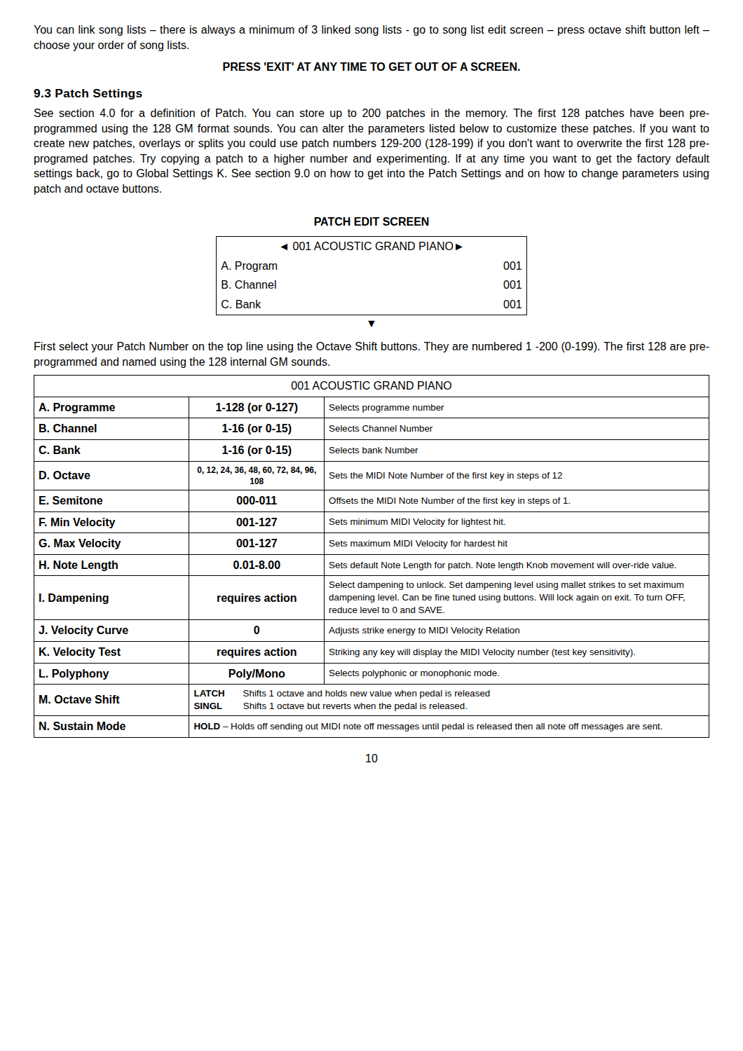You can link song lists – there is always a minimum of 3 linked song lists - go to song list edit screen – press octave shift button left – choose your order of song lists.
PRESS 'EXIT' AT ANY TIME TO GET OUT OF A SCREEN.
9.3 Patch Settings
See section 4.0 for a definition of Patch. You can store up to 200 patches in the memory. The first 128 patches have been pre-programmed using the 128 GM format sounds. You can alter the parameters listed below to customize these patches. If you want to create new patches, overlays or splits you could use patch numbers 129-200 (128-199) if you don't want to overwrite the first 128 pre-programed patches. Try copying a patch to a higher number and experimenting. If at any time you want to get the factory default settings back, go to Global Settings K. See section 9.0 on how to get into the Patch Settings and on how to change parameters using patch and octave buttons.
PATCH EDIT SCREEN
| ◄ 001 ACOUSTIC GRAND PIANO► |
| A. Program | 001 |
| B. Channel | 001 |
| C. Bank | 001 |
▼
First select your Patch Number on the top line using the Octave Shift buttons. They are numbered 1 -200 (0-199). The first 128 are pre-programmed and named using the 128 internal GM sounds.
| 001 ACOUSTIC GRAND PIANO |
| A. Programme | 1-128 (or 0-127) | Selects programme number |
| B. Channel | 1-16 (or 0-15) | Selects Channel Number |
| C. Bank | 1-16 (or 0-15) | Selects bank Number |
| D. Octave | 0, 12, 24, 36, 48, 60, 72, 84, 96, 108 | Sets the MIDI Note Number of the first key in steps of 12 |
| E. Semitone | 000-011 | Offsets the MIDI Note Number of the first key in steps of 1. |
| F. Min Velocity | 001-127 | Sets minimum MIDI Velocity for lightest hit. |
| G. Max Velocity | 001-127 | Sets maximum MIDI Velocity for hardest hit |
| H. Note Length | 0.01-8.00 | Sets default Note Length for patch. Note length Knob movement will over-ride value. |
| I. Dampening | requires action | Select dampening to unlock. Set dampening level using mallet strikes to set maximum dampening level. Can be fine tuned using buttons. Will lock again on exit. To turn OFF, reduce level to 0 and SAVE. |
| J. Velocity Curve | 0 | Adjusts strike energy to MIDI Velocity Relation |
| K. Velocity Test | requires action | Striking any key will display the MIDI Velocity number (test key sensitivity). |
| L. Polyphony | Poly/Mono | Selects polyphonic or monophonic mode. |
| M. Octave Shift | LATCH Shifts 1 octave and holds new value when pedal is released SINGL Shifts 1 octave but reverts when the pedal is released. |
| N. Sustain Mode | HOLD – Holds off sending out MIDI note off messages until pedal is released then all note off messages are sent. |
10